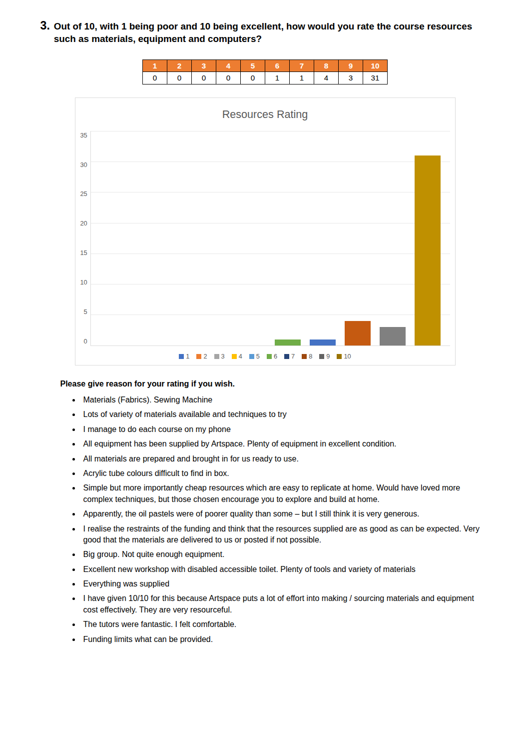3. Out of 10, with 1 being poor and 10 being excellent, how would you rate the course resources such as materials, equipment and computers?
| 1 | 2 | 3 | 4 | 5 | 6 | 7 | 8 | 9 | 10 |
| 0 | 0 | 0 | 0 | 0 | 1 | 1 | 4 | 3 | 31 |
Resources Rating
35
30
25
20
15
10
5
0
1 2 3 4 5 6 7 8 9 10
Please give reason for your rating if you wish.
Materials (Fabrics). Sewing Machine
Lots of variety of materials available and techniques to try
I manage to do each course on my phone
All equipment has been supplied by Artspace. Plenty of equipment in excellent condition.
All materials are prepared and brought in for us ready to use.
Acrylic tube colours difficult to find in box.
Simple but more importantly cheap resources which are easy to replicate at home. Would have loved more complex techniques, but those chosen encourage you to explore and build at home.
Apparently, the oil pastels were of poorer quality than some – but I still think it is very generous.
I realise the restraints of the funding and think that the resources supplied are as good as can be expected. Very good that the materials are delivered to us or posted if not possible.
Big group. Not quite enough equipment.
Excellent new workshop with disabled accessible toilet. Plenty of tools and variety of materials
Everything was supplied
I have given 10/10 for this because Artspace puts a lot of effort into making / sourcing materials and equipment cost effectively. They are very resourceful.
The tutors were fantastic. I felt comfortable.
Funding limits what can be provided.